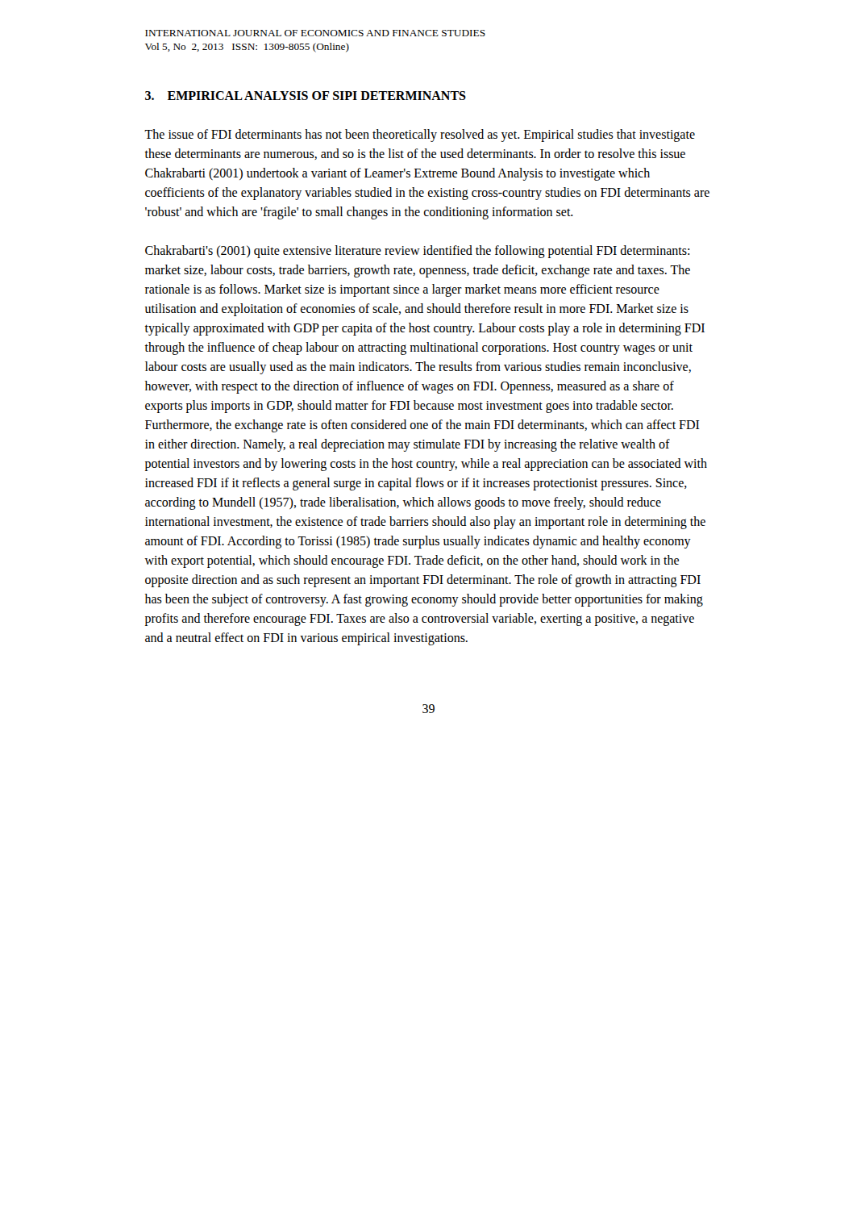INTERNATIONAL JOURNAL OF ECONOMICS AND FINANCE STUDIES
Vol 5, No 2, 2013 ISSN: 1309-8055 (Online)
3. EMPIRICAL ANALYSIS OF SIPI DETERMINANTS
The issue of FDI determinants has not been theoretically resolved as yet. Empirical studies that investigate these determinants are numerous, and so is the list of the used determinants. In order to resolve this issue Chakrabarti (2001) undertook a variant of Leamer's Extreme Bound Analysis to investigate which coefficients of the explanatory variables studied in the existing cross-country studies on FDI determinants are 'robust' and which are 'fragile' to small changes in the conditioning information set.
Chakrabarti's (2001) quite extensive literature review identified the following potential FDI determinants: market size, labour costs, trade barriers, growth rate, openness, trade deficit, exchange rate and taxes. The rationale is as follows. Market size is important since a larger market means more efficient resource utilisation and exploitation of economies of scale, and should therefore result in more FDI. Market size is typically approximated with GDP per capita of the host country. Labour costs play a role in determining FDI through the influence of cheap labour on attracting multinational corporations. Host country wages or unit labour costs are usually used as the main indicators. The results from various studies remain inconclusive, however, with respect to the direction of influence of wages on FDI. Openness, measured as a share of exports plus imports in GDP, should matter for FDI because most investment goes into tradable sector. Furthermore, the exchange rate is often considered one of the main FDI determinants, which can affect FDI in either direction. Namely, a real depreciation may stimulate FDI by increasing the relative wealth of potential investors and by lowering costs in the host country, while a real appreciation can be associated with increased FDI if it reflects a general surge in capital flows or if it increases protectionist pressures. Since, according to Mundell (1957), trade liberalisation, which allows goods to move freely, should reduce international investment, the existence of trade barriers should also play an important role in determining the amount of FDI. According to Torissi (1985) trade surplus usually indicates dynamic and healthy economy with export potential, which should encourage FDI. Trade deficit, on the other hand, should work in the opposite direction and as such represent an important FDI determinant. The role of growth in attracting FDI has been the subject of controversy. A fast growing economy should provide better opportunities for making profits and therefore encourage FDI. Taxes are also a controversial variable, exerting a positive, a negative and a neutral effect on FDI in various empirical investigations.
39